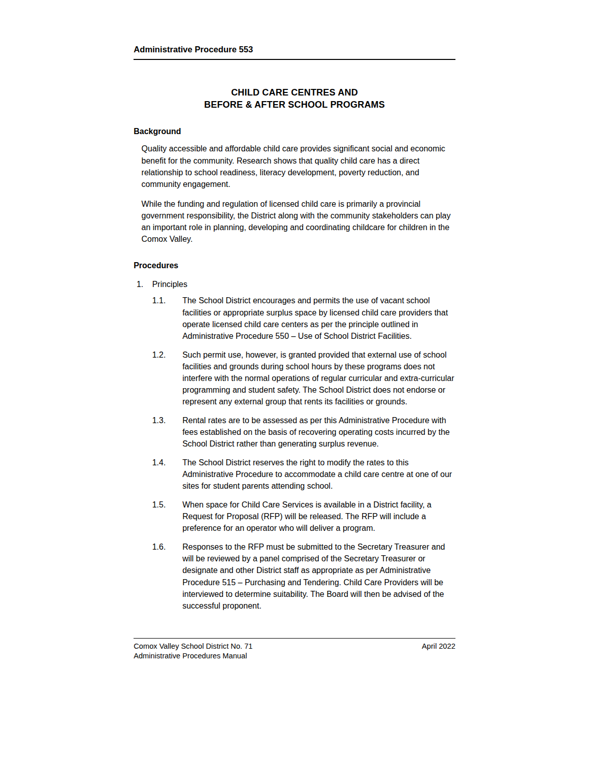Administrative Procedure 553
CHILD CARE CENTRES AND
BEFORE & AFTER SCHOOL PROGRAMS
Background
Quality accessible and affordable child care provides significant social and economic benefit for the community. Research shows that quality child care has a direct relationship to school readiness, literacy development, poverty reduction, and community engagement.
While the funding and regulation of licensed child care is primarily a provincial government responsibility, the District along with the community stakeholders can play an important role in planning, developing and coordinating childcare for children in the Comox Valley.
Procedures
1. Principles
1.1. The School District encourages and permits the use of vacant school facilities or appropriate surplus space by licensed child care providers that operate licensed child care centers as per the principle outlined in Administrative Procedure 550 – Use of School District Facilities.
1.2. Such permit use, however, is granted provided that external use of school facilities and grounds during school hours by these programs does not interfere with the normal operations of regular curricular and extra-curricular programming and student safety. The School District does not endorse or represent any external group that rents its facilities or grounds.
1.3. Rental rates are to be assessed as per this Administrative Procedure with fees established on the basis of recovering operating costs incurred by the School District rather than generating surplus revenue.
1.4. The School District reserves the right to modify the rates to this Administrative Procedure to accommodate a child care centre at one of our sites for student parents attending school.
1.5. When space for Child Care Services is available in a District facility, a Request for Proposal (RFP) will be released. The RFP will include a preference for an operator who will deliver a program.
1.6. Responses to the RFP must be submitted to the Secretary Treasurer and will be reviewed by a panel comprised of the Secretary Treasurer or designate and other District staff as appropriate as per Administrative Procedure 515 – Purchasing and Tendering. Child Care Providers will be interviewed to determine suitability. The Board will then be advised of the successful proponent.
Comox Valley School District No. 71
Administrative Procedures Manual
April 2022